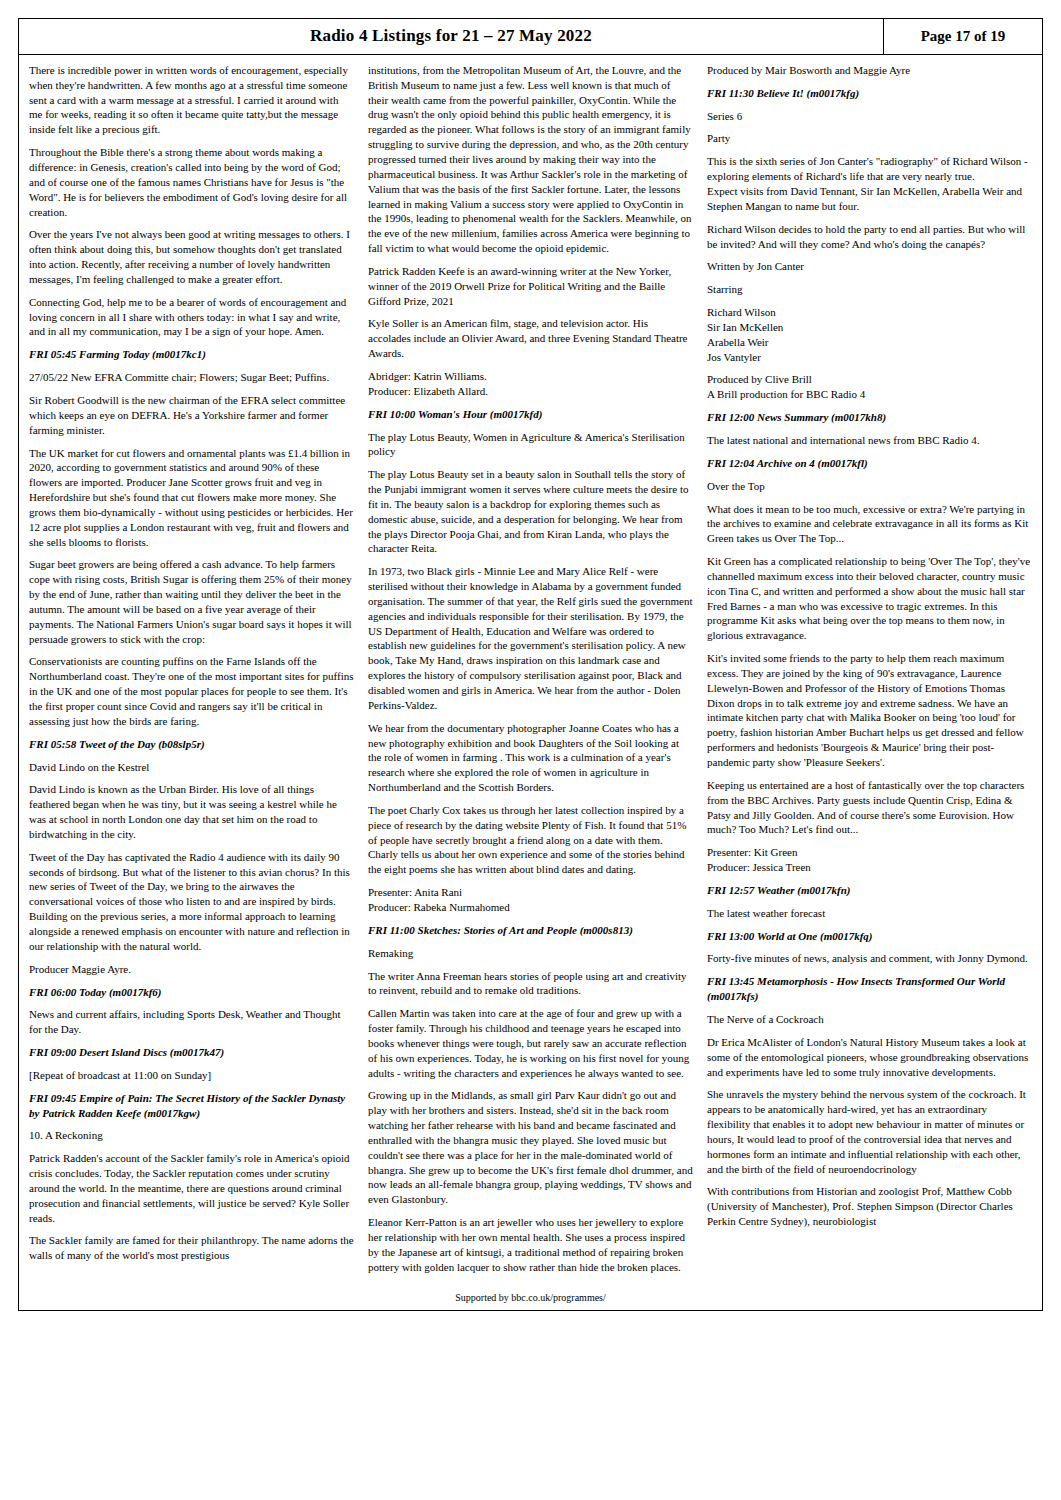Radio 4 Listings for 21 – 27 May 2022
Page 17 of 19
There is incredible power in written words of encouragement, especially when they're handwritten. A few months ago at a stressful time someone sent a card with a warm message at a stressful. I carried it around with me for weeks, reading it so often it became quite tatty,but the message inside felt like a precious gift.
Throughout the Bible there's a strong theme about words making a difference: in Genesis, creation's called into being by the word of God; and of course one of the famous names Christians have for Jesus is "the Word". He is for believers the embodiment of God's loving desire for all creation.
Over the years I've not always been good at writing messages to others. I often think about doing this, but somehow thoughts don't get translated into action. Recently, after receiving a number of lovely handwritten messages, I'm feeling challenged to make a greater effort.
Connecting God, help me to be a bearer of words of encouragement and loving concern in all I share with others today: in what I say and write, and in all my communication, may I be a sign of your hope. Amen.
FRI 05:45 Farming Today (m0017kc1)
27/05/22 New EFRA Committe chair; Flowers; Sugar Beet; Puffins.
Sir Robert Goodwill is the new chairman of the EFRA select committee which keeps an eye on DEFRA. He's a Yorkshire farmer and former farming minister.
The UK market for cut flowers and ornamental plants was £1.4 billion in 2020, according to government statistics and around 90% of these flowers are imported. Producer Jane Scotter grows fruit and veg in Herefordshire but she's found that cut flowers make more money. She grows them bio-dynamically - without using pesticides or herbicides. Her 12 acre plot supplies a London restaurant with veg, fruit and flowers and she sells blooms to florists.
Sugar beet growers are being offered a cash advance. To help farmers cope with rising costs, British Sugar is offering them 25% of their money by the end of June, rather than waiting until they deliver the beet in the autumn. The amount will be based on a five year average of their payments. The National Farmers Union's sugar board says it hopes it will persuade growers to stick with the crop:
Conservationists are counting puffins on the Farne Islands off the Northumberland coast. They're one of the most important sites for puffins in the UK and one of the most popular places for people to see them. It's the first proper count since Covid and rangers say it'll be critical in assessing just how the birds are faring.
FRI 05:58 Tweet of the Day (b08slp5r)
David Lindo on the Kestrel
David Lindo is known as the Urban Birder. His love of all things feathered began when he was tiny, but it was seeing a kestrel while he was at school in north London one day that set him on the road to birdwatching in the city.
Tweet of the Day has captivated the Radio 4 audience with its daily 90 seconds of birdsong. But what of the listener to this avian chorus? In this new series of Tweet of the Day, we bring to the airwaves the conversational voices of those who listen to and are inspired by birds. Building on the previous series, a more informal approach to learning alongside a renewed emphasis on encounter with nature and reflection in our relationship with the natural world.
Producer Maggie Ayre.
FRI 06:00 Today (m0017kf6)
News and current affairs, including Sports Desk, Weather and Thought for the Day.
FRI 09:00 Desert Island Discs (m0017k47)
[Repeat of broadcast at 11:00 on Sunday]
FRI 09:45 Empire of Pain: The Secret History of the Sackler Dynasty by Patrick Radden Keefe (m0017kgw)
10. A Reckoning
Patrick Radden's account of the Sackler family's role in America's opioid crisis concludes. Today, the Sackler reputation comes under scrutiny around the world. In the meantime, there are questions around criminal prosecution and financial settlements, will justice be served? Kyle Soller reads.
The Sackler family are famed for their philanthropy. The name adorns the walls of many of the world's most prestigious
institutions, from the Metropolitan Museum of Art, the Louvre, and the British Museum to name just a few. Less well known is that much of their wealth came from the powerful painkiller, OxyContin. While the drug wasn't the only opioid behind this public health emergency, it is regarded as the pioneer. What follows is the story of an immigrant family struggling to survive during the depression, and who, as the 20th century progressed turned their lives around by making their way into the pharmaceutical business. It was Arthur Sackler's role in the marketing of Valium that was the basis of the first Sackler fortune. Later, the lessons learned in making Valium a success story were applied to OxyContin in the 1990s, leading to phenomenal wealth for the Sacklers. Meanwhile, on the eve of the new millenium, families across America were beginning to fall victim to what would become the opioid epidemic.
Patrick Radden Keefe is an award-winning writer at the New Yorker, winner of the 2019 Orwell Prize for Political Writing and the Baille Gifford Prize, 2021
Kyle Soller is an American film, stage, and television actor. His accolades include an Olivier Award, and three Evening Standard Theatre Awards.
Abridger: Katrin Williams.
Producer: Elizabeth Allard.
FRI 10:00 Woman's Hour (m0017kfd)
The play Lotus Beauty, Women in Agriculture & America's Sterilisation policy
The play Lotus Beauty set in a beauty salon in Southall tells the story of the Punjabi immigrant women it serves where culture meets the desire to fit in. The beauty salon is a backdrop for exploring themes such as domestic abuse, suicide, and a desperation for belonging. We hear from the plays Director Pooja Ghai, and from Kiran Landa, who plays the character Reita.
In 1973, two Black girls - Minnie Lee and Mary Alice Relf - were sterilised without their knowledge in Alabama by a government funded organisation. The summer of that year, the Relf girls sued the government agencies and individuals responsible for their sterilisation. By 1979, the US Department of Health, Education and Welfare was ordered to establish new guidelines for the government's sterilisation policy. A new book, Take My Hand, draws inspiration on this landmark case and explores the history of compulsory sterilisation against poor, Black and disabled women and girls in America. We hear from the author - Dolen Perkins-Valdez.
We hear from the documentary photographer Joanne Coates who has a new photography exhibition and book Daughters of the Soil looking at the role of women in farming . This work is a culmination of a year's research where she explored the role of women in agriculture in Northumberland and the Scottish Borders.
The poet Charly Cox takes us through her latest collection inspired by a piece of research by the dating website Plenty of Fish. It found that 51% of people have secretly brought a friend along on a date with them. Charly tells us about her own experience and some of the stories behind the eight poems she has written about blind dates and dating.
Presenter: Anita Rani
Producer: Rabeka Nurmahomed
FRI 11:00 Sketches: Stories of Art and People (m000s813)
Remaking
The writer Anna Freeman hears stories of people using art and creativity to reinvent, rebuild and to remake old traditions.
Callen Martin was taken into care at the age of four and grew up with a foster family. Through his childhood and teenage years he escaped into books whenever things were tough, but rarely saw an accurate reflection of his own experiences. Today, he is working on his first novel for young adults - writing the characters and experiences he always wanted to see.
Growing up in the Midlands, as small girl Parv Kaur didn't go out and play with her brothers and sisters. Instead, she'd sit in the back room watching her father rehearse with his band and became fascinated and enthralled with the bhangra music they played. She loved music but couldn't see there was a place for her in the male-dominated world of bhangra. She grew up to become the UK's first female dhol drummer, and now leads an all-female bhangra group, playing weddings, TV shows and even Glastonbury.
Eleanor Kerr-Patton is an art jeweller who uses her jewellery to explore her relationship with her own mental health. She uses a process inspired by the Japanese art of kintsugi, a traditional method of repairing broken pottery with golden lacquer to show rather than hide the broken places.
Produced by Mair Bosworth and Maggie Ayre
FRI 11:30 Believe It! (m0017kfg)
Series 6
Party
This is the sixth series of Jon Canter's "radiography" of Richard Wilson - exploring elements of Richard's life that are very nearly true.
Expect visits from David Tennant, Sir Ian McKellen, Arabella Weir and Stephen Mangan to name but four.
Richard Wilson decides to hold the party to end all parties. But who will be invited? And will they come? And who's doing the canapés?
Written by Jon Canter
Starring
Richard Wilson
Sir Ian McKellen
Arabella Weir
Jos Vantyler
Produced by Clive Brill
A Brill production for BBC Radio 4
FRI 12:00 News Summary (m0017kh8)
The latest national and international news from BBC Radio 4.
FRI 12:04 Archive on 4 (m0017kfl)
Over the Top
What does it mean to be too much, excessive or extra? We're partying in the archives to examine and celebrate extravagance in all its forms as Kit Green takes us Over The Top...
Kit Green has a complicated relationship to being 'Over The Top', they've channelled maximum excess into their beloved character, country music icon Tina C, and written and performed a show about the music hall star Fred Barnes - a man who was excessive to tragic extremes. In this programme Kit asks what being over the top means to them now, in glorious extravagance.
Kit's invited some friends to the party to help them reach maximum excess. They are joined by the king of 90's extravagance, Laurence Llewelyn-Bowen and Professor of the History of Emotions Thomas Dixon drops in to talk extreme joy and extreme sadness. We have an intimate kitchen party chat with Malika Booker on being 'too loud' for poetry, fashion historian Amber Buchart helps us get dressed and fellow performers and hedonists 'Bourgeois & Maurice' bring their post-pandemic party show 'Pleasure Seekers'.
Keeping us entertained are a host of fantastically over the top characters from the BBC Archives. Party guests include Quentin Crisp, Edina & Patsy and Jilly Goolden. And of course there's some Eurovision. How much? Too Much? Let's find out...
Presenter: Kit Green
Producer: Jessica Treen
FRI 12:57 Weather (m0017kfn)
The latest weather forecast
FRI 13:00 World at One (m0017kfq)
Forty-five minutes of news, analysis and comment, with Jonny Dymond.
FRI 13:45 Metamorphosis - How Insects Transformed Our World (m0017kfs)
The Nerve of a Cockroach
Dr Erica McAlister of London's Natural History Museum takes a look at some of the entomological pioneers, whose groundbreaking observations and experiments have led to some truly innovative developments.
She unravels the mystery behind the nervous system of the cockroach. It appears to be anatomically hard-wired, yet has an extraordinary flexibility that enables it to adopt new behaviour in matter of minutes or hours, It would lead to proof of the controversial idea that nerves and hormones form an intimate and influential relationship with each other, and the birth of the field of neuroendocrinology
With contributions from Historian and zoologist Prof, Matthew Cobb (University of Manchester), Prof. Stephen Simpson (Director Charles Perkin Centre Sydney), neurobiologist
Supported by bbc.co.uk/programmes/